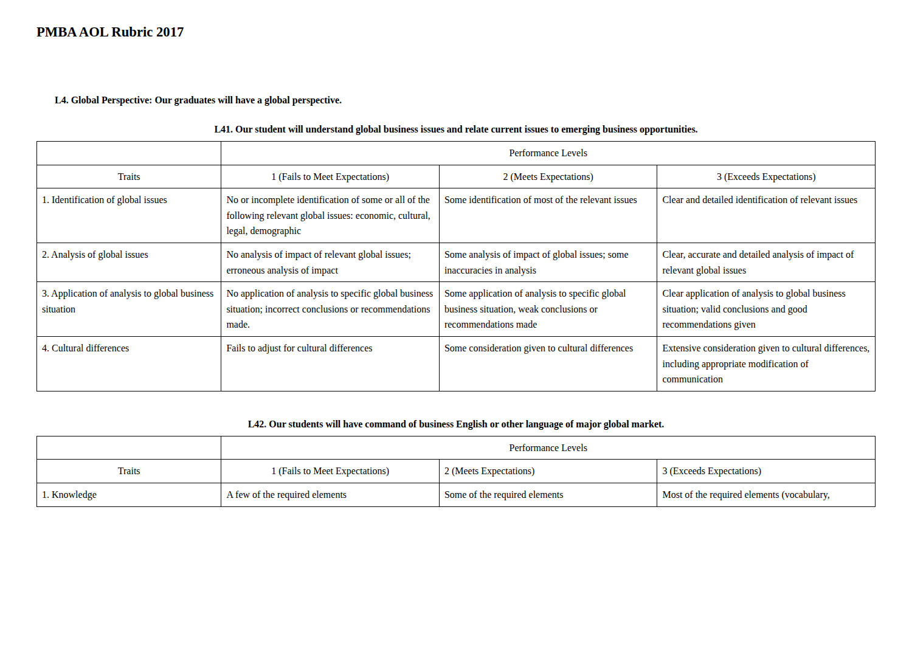PMBA AOL Rubric 2017
L4. Global Perspective: Our graduates will have a global perspective.
L41. Our student will understand global business issues and relate current issues to emerging business opportunities.
| | Performance Levels |
| Traits | 1 (Fails to Meet Expectations) | 2 (Meets Expectations) | 3 (Exceeds Expectations) |
| 1. Identification of global issues | No or incomplete identification of some or all of the following relevant global issues: economic, cultural, legal, demographic | Some identification of most of the relevant issues | Clear and detailed identification of relevant issues |
| 2. Analysis of global issues | No analysis of impact of relevant global issues; erroneous analysis of impact | Some analysis of impact of global issues; some inaccuracies in analysis | Clear, accurate and detailed analysis of impact of relevant global issues |
| 3. Application of analysis to global business situation | No application of analysis to specific global business situation; incorrect conclusions or recommendations made. | Some application of analysis to specific global business situation, weak conclusions or recommendations made | Clear application of analysis to global business situation; valid conclusions and good recommendations given |
| 4. Cultural differences | Fails to adjust for cultural differences | Some consideration given to cultural differences | Extensive consideration given to cultural differences, including appropriate modification of communication |
L42. Our students will have command of business English or other language of major global market.
| | Performance Levels |
| Traits | 1 (Fails to Meet Expectations) | 2 (Meets Expectations) | 3 (Exceeds Expectations) |
| 1. Knowledge | A few of the required elements | Some of the required elements | Most of the required elements (vocabulary, |